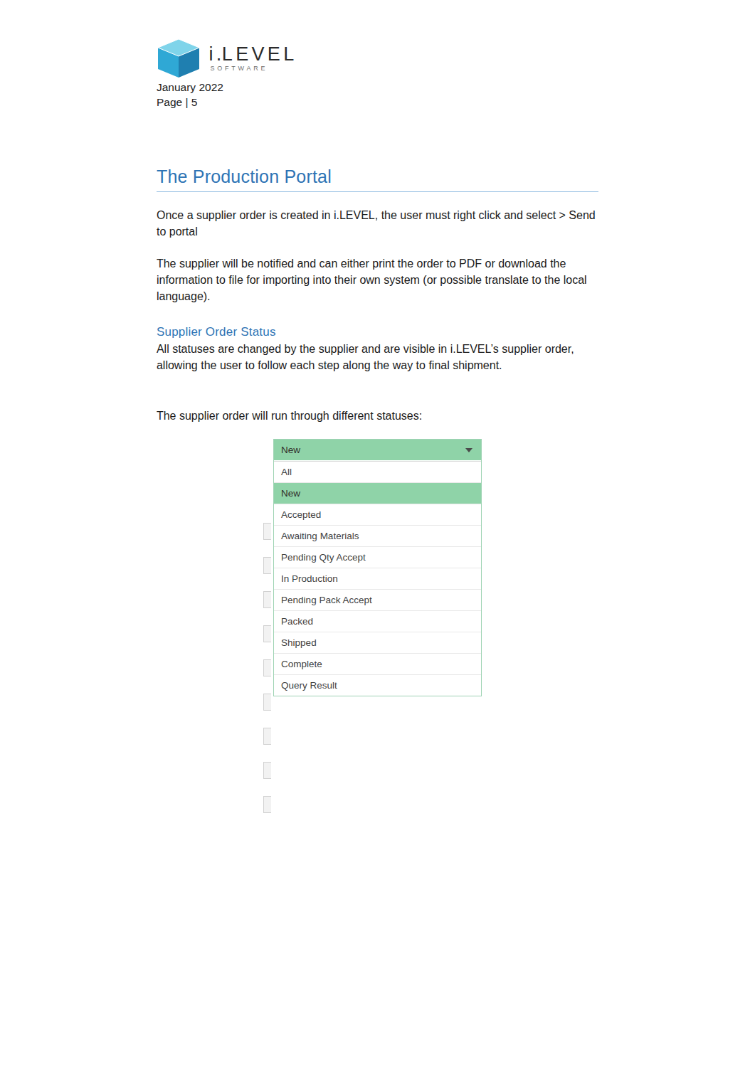i. LEVEL
SOFTWARE
January 2022
Page | 5
The Production Portal
Once a supplier order is created in i.LEVEL, the user must right click and select > Send to portal
The supplier will be notified and can either print the order to PDF or download the information to file for importing into their own system (or possible translate to the local language).
Supplier Order Status
All statuses are changed by the supplier and are visible in i.LEVEL’s supplier order, allowing the user to follow each step along the way to final shipment.
The supplier order will run through different statuses:
New
All
New
Accepted
Awaiting Materials
Pending Qty Accept
In Production
Pending Pack Accept
Packed
Shipped
Complete
Query Result